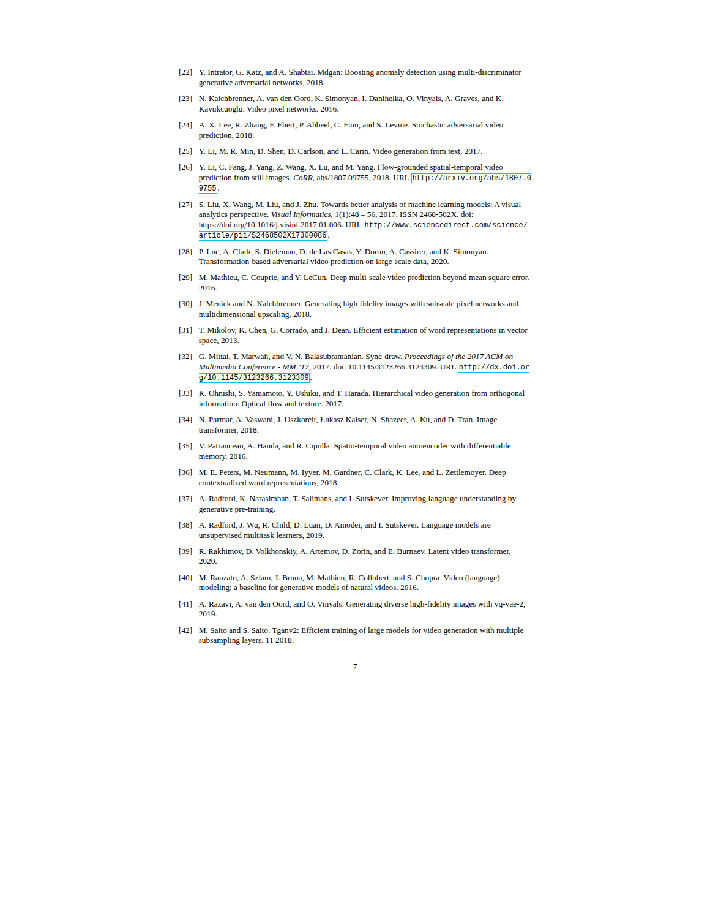[22] Y. Intrator, G. Katz, and A. Shabtai. Mdgan: Boosting anomaly detection using multi-discriminator generative adversarial networks, 2018.
[23] N. Kalchbrenner, A. van den Oord, K. Simonyan, I. Danihelka, O. Vinyals, A. Graves, and K. Kavukcuoglu. Video pixel networks. 2016.
[24] A. X. Lee, R. Zhang, F. Ebert, P. Abbeel, C. Finn, and S. Levine. Stochastic adversarial video prediction, 2018.
[25] Y. Li, M. R. Min, D. Shen, D. Carlson, and L. Carin. Video generation from text, 2017.
[26] Y. Li, C. Fang, J. Yang, Z. Wang, X. Lu, and M. Yang. Flow-grounded spatial-temporal video prediction from still images. CoRR, abs/1807.09755, 2018. URL http://arxiv.org/abs/1807.09755.
[27] S. Liu, X. Wang, M. Liu, and J. Zhu. Towards better analysis of machine learning models: A visual analytics perspective. Visual Informatics, 1(1):48 – 56, 2017. ISSN 2468-502X. doi: https://doi.org/10.1016/j.visinf.2017.01.006. URL http://www.sciencedirect.com/science/article/pii/S2468502X17300086.
[28] P. Luc, A. Clark, S. Dieleman, D. de Las Casas, Y. Doron, A. Cassirer, and K. Simonyan. Transformation-based adversarial video prediction on large-scale data, 2020.
[29] M. Mathieu, C. Couprie, and Y. LeCun. Deep multi-scale video prediction beyond mean square error. 2016.
[30] J. Menick and N. Kalchbrenner. Generating high fidelity images with subscale pixel networks and multidimensional upscaling, 2018.
[31] T. Mikolov, K. Chen, G. Corrado, and J. Dean. Efficient estimation of word representations in vector space, 2013.
[32] G. Mittal, T. Marwah, and V. N. Balasubramanian. Sync-draw. Proceedings of the 2017 ACM on Multimedia Conference - MM ’17, 2017. doi: 10.1145/3123266.3123309. URL http://dx.doi.org/10.1145/3123266.3123309.
[33] K. Ohnishi, S. Yamamoto, Y. Ushiku, and T. Harada. Hierarchical video generation from orthogonal information: Optical flow and texture. 2017.
[34] N. Parmar, A. Vaswani, J. Uszkoreit, Łukasz Kaiser, N. Shazeer, A. Ku, and D. Tran. Image transformer, 2018.
[35] V. Patraucean, A. Handa, and R. Cipolla. Spatio-temporal video autoencoder with differentiable memory. 2016.
[36] M. E. Peters, M. Neumann, M. Iyyer, M. Gardner, C. Clark, K. Lee, and L. Zettlemoyer. Deep contextualized word representations, 2018.
[37] A. Radford, K. Narasimhan, T. Salimans, and I. Sutskever. Improving language understanding by generative pre-training.
[38] A. Radford, J. Wu, R. Child, D. Luan, D. Amodei, and I. Sutskever. Language models are unsupervised multitask learners, 2019.
[39] R. Rakhimov, D. Volkhonskiy, A. Artemov, D. Zorin, and E. Burnaev. Latent video transformer, 2020.
[40] M. Ranzato, A. Szlam, J. Bruna, M. Mathieu, R. Collobert, and S. Chopra. Video (language) modeling: a baseline for generative models of natural videos. 2016.
[41] A. Razavi, A. van den Oord, and O. Vinyals. Generating diverse high-fidelity images with vq-vae-2, 2019.
[42] M. Saito and S. Saito. Tganv2: Efficient training of large models for video generation with multiple subsampling layers. 11 2018.
7